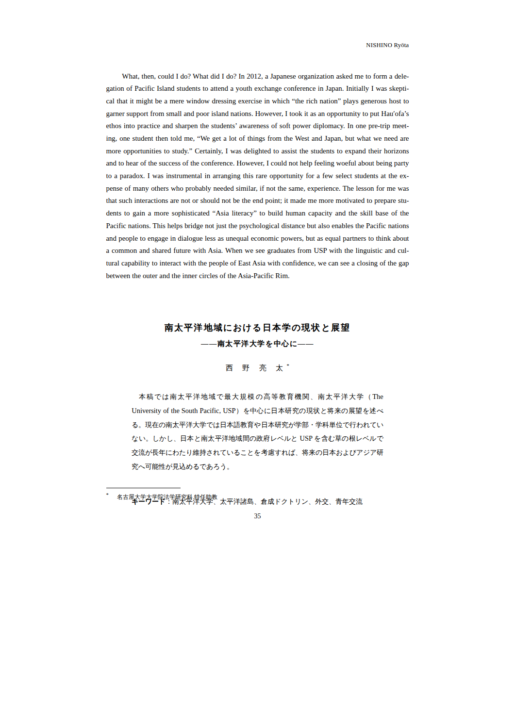NISHINO Ryōta
What, then, could I do? What did I do? In 2012, a Japanese organization asked me to form a delegation of Pacific Island students to attend a youth exchange conference in Japan. Initially I was skeptical that it might be a mere window dressing exercise in which “the rich nation” plays generous host to garner support from small and poor island nations. However, I took it as an opportunity to put Hau′ofa’s ethos into practice and sharpen the students’ awareness of soft power diplomacy. In one pre-trip meeting, one student then told me, “We get a lot of things from the West and Japan, but what we need are more opportunities to study.” Certainly, I was delighted to assist the students to expand their horizons and to hear of the success of the conference. However, I could not help feeling woeful about being party to a paradox. I was instrumental in arranging this rare opportunity for a few select students at the expense of many others who probably needed similar, if not the same, experience. The lesson for me was that such interactions are not or should not be the end point; it made me more motivated to prepare students to gain a more sophisticated “Asia literacy” to build human capacity and the skill base of the Pacific nations. This helps bridge not just the psychological distance but also enables the Pacific nations and people to engage in dialogue less as unequal economic powers, but as equal partners to think about a common and shared future with Asia. When we see graduates from USP with the linguistic and cultural capability to interact with the people of East Asia with confidence, we can see a closing of the gap between the outer and the inner circles of the Asia-Pacific Rim.
南太平洋地域における日本学の現状と展望
――南太平洋大学を中心に――
西 野 亮 太*
本稿では南太平洋地域で最大規模の高等教育機関、南太平洋大学（The University of the South Pacific, USP）を中心に日本研究の現状と将来の展望を述べる。現在の南太平洋大学では日本語教育や日本研究が学部・学科単位で行われていない。しかし、日本と南太平洋地域間の政府レベルと USP を含む草の根レベルで交流が長年にわたり維持されていることを考慮すれば、将来の日本およびアジア研究へ可能性が見込めるであろう。
キーワード：南太平洋大学、太平洋諸島、倉成ドクトリン、外交、青年交流
*名古屋大学大学院法学研究科 特任助教
35